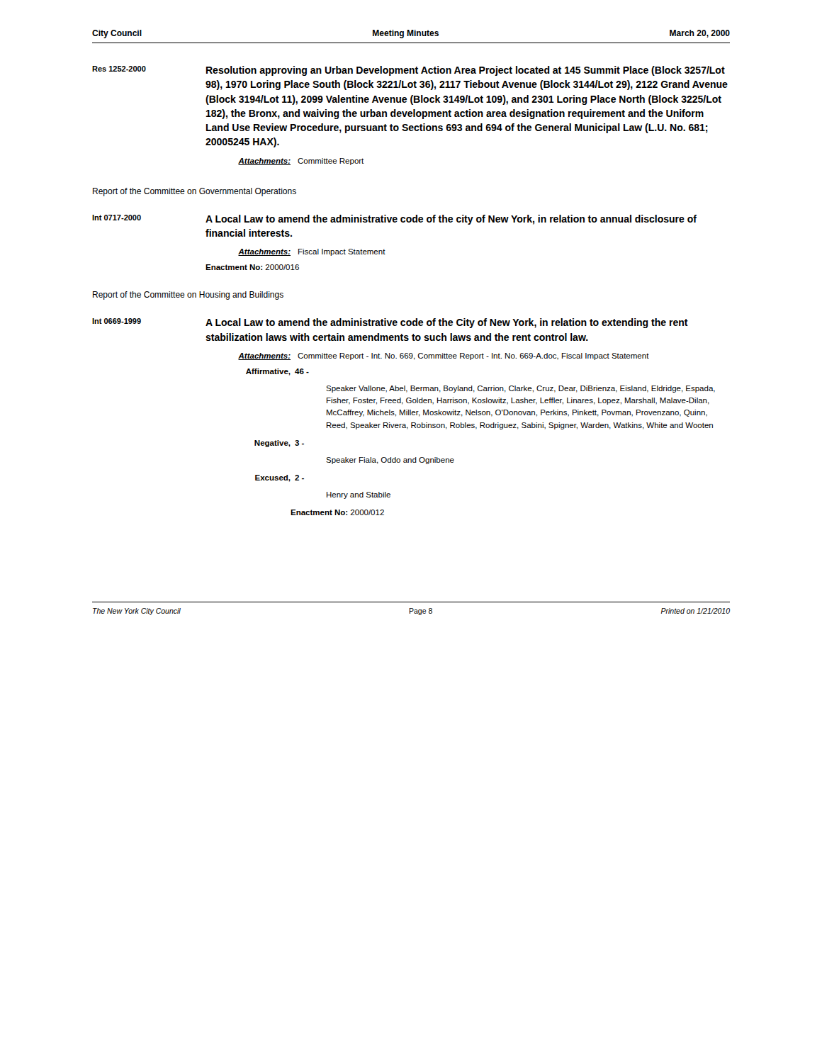City Council
Meeting Minutes
March 20, 2000
Res 1252-2000
Resolution approving an Urban Development Action Area Project located at 145 Summit Place (Block 3257/Lot 98), 1970 Loring Place South (Block 3221/Lot 36), 2117 Tiebout Avenue (Block 3144/Lot 29), 2122 Grand Avenue (Block 3194/Lot 11), 2099 Valentine Avenue (Block 3149/Lot 109), and 2301 Loring Place North (Block 3225/Lot 182), the Bronx, and waiving the urban development action area designation requirement and the Uniform Land Use Review Procedure, pursuant to Sections 693 and 694 of the General Municipal Law (L.U. No. 681; 20005245 HAX).
Attachments:
Committee Report
Report of the Committee on Governmental Operations
Int 0717-2000
A Local Law to amend the administrative code of the city of New York, in relation to annual disclosure of financial interests.
Attachments:
Fiscal Impact Statement
Enactment No: 2000/016
Report of the Committee on Housing and Buildings
Int 0669-1999
A Local Law to amend the administrative code of the City of New York, in relation to extending the rent stabilization laws with certain amendments to such laws and the rent control law.
Attachments:
Committee Report - Int. No. 669, Committee Report - Int. No. 669-A.doc, Fiscal Impact Statement
Affirmative,
46 -
Speaker Vallone, Abel, Berman, Boyland, Carrion, Clarke, Cruz, Dear, DiBrienza, Eisland, Eldridge, Espada, Fisher, Foster, Freed, Golden, Harrison, Koslowitz, Lasher, Leffler, Linares, Lopez, Marshall, Malave-Dilan, McCaffrey, Michels, Miller, Moskowitz, Nelson, O'Donovan, Perkins, Pinkett, Povman, Provenzano, Quinn, Reed, Speaker Rivera, Robinson, Robles, Rodriguez, Sabini, Spigner, Warden, Watkins, White and Wooten
Negative,
3 -
Speaker Fiala, Oddo and Ognibene
Excused,
2 -
Henry and Stabile
Enactment No: 2000/012
The New York City Council
Page 8
Printed on 1/21/2010